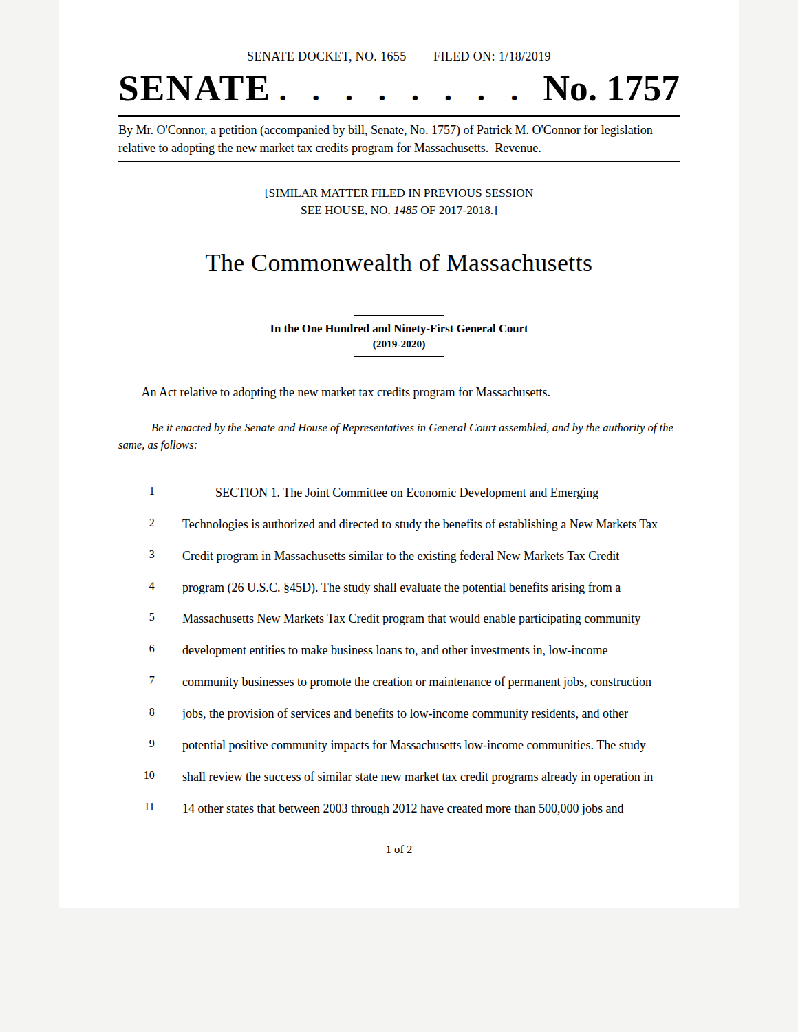SENATE DOCKET, NO. 1655 FILED ON: 1/18/2019
SENATE . . . . . . . . . . . . . . . No. 1757
By Mr. O'Connor, a petition (accompanied by bill, Senate, No. 1757) of Patrick M. O'Connor for legislation relative to adopting the new market tax credits program for Massachusetts. Revenue.
[SIMILAR MATTER FILED IN PREVIOUS SESSION SEE HOUSE, NO. 1485 OF 2017-2018.]
The Commonwealth of Massachusetts
In the One Hundred and Ninety-First General Court (2019-2020)
An Act relative to adopting the new market tax credits program for Massachusetts.
Be it enacted by the Senate and House of Representatives in General Court assembled, and by the authority of the same, as follows:
| 1 | SECTION 1. The Joint Committee on Economic Development and Emerging |
| 2 | Technologies is authorized and directed to study the benefits of establishing a New Markets Tax |
| 3 | Credit program in Massachusetts similar to the existing federal New Markets Tax Credit |
| 4 | program (26 U.S.C. §45D). The study shall evaluate the potential benefits arising from a |
| 5 | Massachusetts New Markets Tax Credit program that would enable participating community |
| 6 | development entities to make business loans to, and other investments in, low-income |
| 7 | community businesses to promote the creation or maintenance of permanent jobs, construction |
| 8 | jobs, the provision of services and benefits to low-income community residents, and other |
| 9 | potential positive community impacts for Massachusetts low-income communities. The study |
| 10 | shall review the success of similar state new market tax credit programs already in operation in |
| 11 | 14 other states that between 2003 through 2012 have created more than 500,000 jobs and |
1 of 2